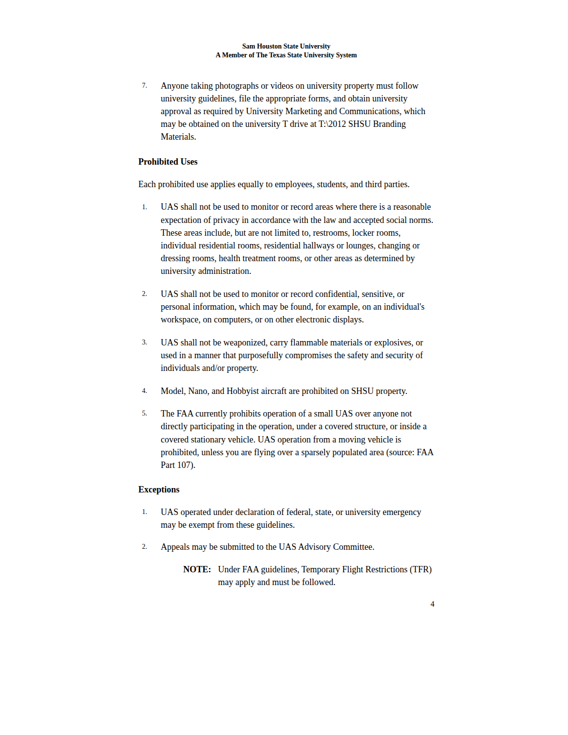Sam Houston State University
A Member of The Texas State University System
Anyone taking photographs or videos on university property must follow university guidelines, file the appropriate forms, and obtain university approval as required by University Marketing and Communications, which may be obtained on the university T drive at T:\2012 SHSU Branding Materials.
Prohibited Uses
Each prohibited use applies equally to employees, students, and third parties.
UAS shall not be used to monitor or record areas where there is a reasonable expectation of privacy in accordance with the law and accepted social norms. These areas include, but are not limited to, restrooms, locker rooms, individual residential rooms, residential hallways or lounges, changing or dressing rooms, health treatment rooms, or other areas as determined by university administration.
UAS shall not be used to monitor or record confidential, sensitive, or personal information, which may be found, for example, on an individual's workspace, on computers, or on other electronic displays.
UAS shall not be weaponized, carry flammable materials or explosives, or used in a manner that purposefully compromises the safety and security of individuals and/or property.
Model, Nano, and Hobbyist aircraft are prohibited on SHSU property.
The FAA currently prohibits operation of a small UAS over anyone not directly participating in the operation, under a covered structure, or inside a covered stationary vehicle. UAS operation from a moving vehicle is prohibited, unless you are flying over a sparsely populated area (source: FAA Part 107).
Exceptions
UAS operated under declaration of federal, state, or university emergency may be exempt from these guidelines.
Appeals may be submitted to the UAS Advisory Committee.
NOTE: Under FAA guidelines, Temporary Flight Restrictions (TFR) may apply and must be followed.
4